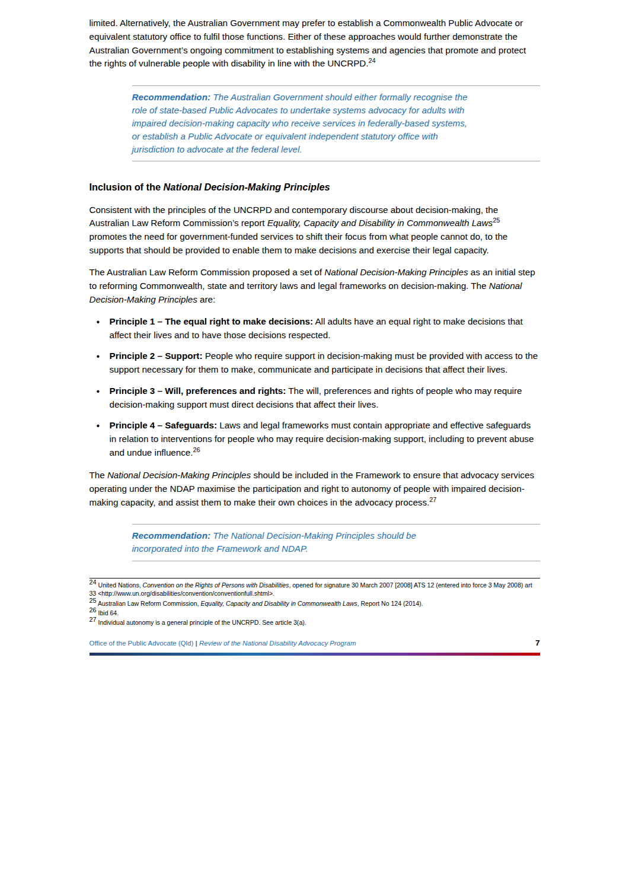limited. Alternatively, the Australian Government may prefer to establish a Commonwealth Public Advocate or equivalent statutory office to fulfil those functions. Either of these approaches would further demonstrate the Australian Government’s ongoing commitment to establishing systems and agencies that promote and protect the rights of vulnerable people with disability in line with the UNCRPD.24
Recommendation: The Australian Government should either formally recognise the role of state-based Public Advocates to undertake systems advocacy for adults with impaired decision-making capacity who receive services in federally-based systems, or establish a Public Advocate or equivalent independent statutory office with jurisdiction to advocate at the federal level.
Inclusion of the National Decision-Making Principles
Consistent with the principles of the UNCRPD and contemporary discourse about decision-making, the Australian Law Reform Commission’s report Equality, Capacity and Disability in Commonwealth Laws25 promotes the need for government-funded services to shift their focus from what people cannot do, to the supports that should be provided to enable them to make decisions and exercise their legal capacity.
The Australian Law Reform Commission proposed a set of National Decision-Making Principles as an initial step to reforming Commonwealth, state and territory laws and legal frameworks on decision-making. The National Decision-Making Principles are:
Principle 1 – The equal right to make decisions: All adults have an equal right to make decisions that affect their lives and to have those decisions respected.
Principle 2 – Support: People who require support in decision-making must be provided with access to the support necessary for them to make, communicate and participate in decisions that affect their lives.
Principle 3 – Will, preferences and rights: The will, preferences and rights of people who may require decision-making support must direct decisions that affect their lives.
Principle 4 – Safeguards: Laws and legal frameworks must contain appropriate and effective safeguards in relation to interventions for people who may require decision-making support, including to prevent abuse and undue influence.26
The National Decision-Making Principles should be included in the Framework to ensure that advocacy services operating under the NDAP maximise the participation and right to autonomy of people with impaired decision-making capacity, and assist them to make their own choices in the advocacy process.27
Recommendation: The National Decision-Making Principles should be incorporated into the Framework and NDAP.
24 United Nations, Convention on the Rights of Persons with Disabilities, opened for signature 30 March 2007 [2008] ATS 12 (entered into force 3 May 2008) art 33 <http://www.un.org/disabilities/convention/conventionfull.shtml>.
25 Australian Law Reform Commission, Equality, Capacity and Disability in Commonwealth Laws, Report No 124 (2014).
26 Ibid 64.
27 Individual autonomy is a general principle of the UNCRPD. See article 3(a).
Office of the Public Advocate (Qld) | Review of the National Disability Advocacy Program
7